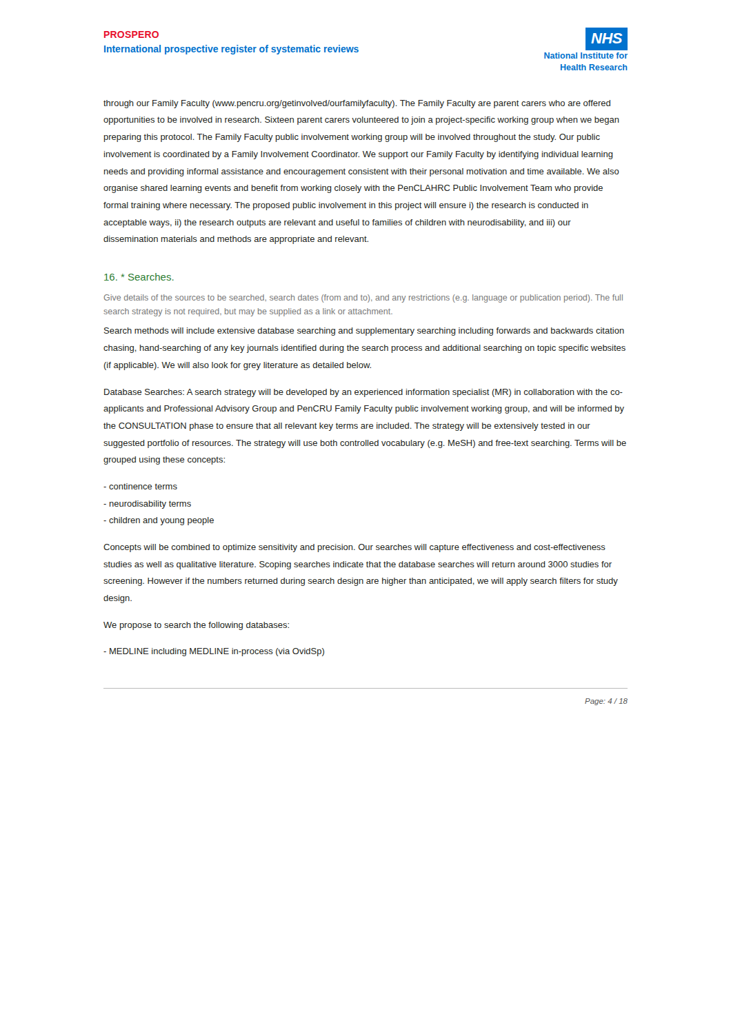PROSPERO
International prospective register of systematic reviews
NHS National Institute for Health Research
through our Family Faculty (www.pencru.org/getinvolved/ourfamilyfaculty). The Family Faculty are parent carers who are offered opportunities to be involved in research. Sixteen parent carers volunteered to join a project-specific working group when we began preparing this protocol. The Family Faculty public involvement working group will be involved throughout the study. Our public involvement is coordinated by a Family Involvement Coordinator. We support our Family Faculty by identifying individual learning needs and providing informal assistance and encouragement consistent with their personal motivation and time available. We also organise shared learning events and benefit from working closely with the PenCLAHRC Public Involvement Team who provide formal training where necessary. The proposed public involvement in this project will ensure i) the research is conducted in acceptable ways, ii) the research outputs are relevant and useful to families of children with neurodisability, and iii) our dissemination materials and methods are appropriate and relevant.
16. * Searches.
Give details of the sources to be searched, search dates (from and to), and any restrictions (e.g. language or publication period). The full search strategy is not required, but may be supplied as a link or attachment.
Search methods will include extensive database searching and supplementary searching including forwards and backwards citation chasing, hand-searching of any key journals identified during the search process and additional searching on topic specific websites (if applicable). We will also look for grey literature as detailed below.
Database Searches: A search strategy will be developed by an experienced information specialist (MR) in collaboration with the co-applicants and Professional Advisory Group and PenCRU Family Faculty public involvement working group, and will be informed by the CONSULTATION phase to ensure that all relevant key terms are included. The strategy will be extensively tested in our suggested portfolio of resources. The strategy will use both controlled vocabulary (e.g. MeSH) and free-text searching. Terms will be grouped using these concepts:
- continence terms
- neurodisability terms
- children and young people
Concepts will be combined to optimize sensitivity and precision. Our searches will capture effectiveness and cost-effectiveness studies as well as qualitative literature. Scoping searches indicate that the database searches will return around 3000 studies for screening. However if the numbers returned during search design are higher than anticipated, we will apply search filters for study design.
We propose to search the following databases:
- MEDLINE including MEDLINE in-process (via OvidSp)
Page: 4 / 18